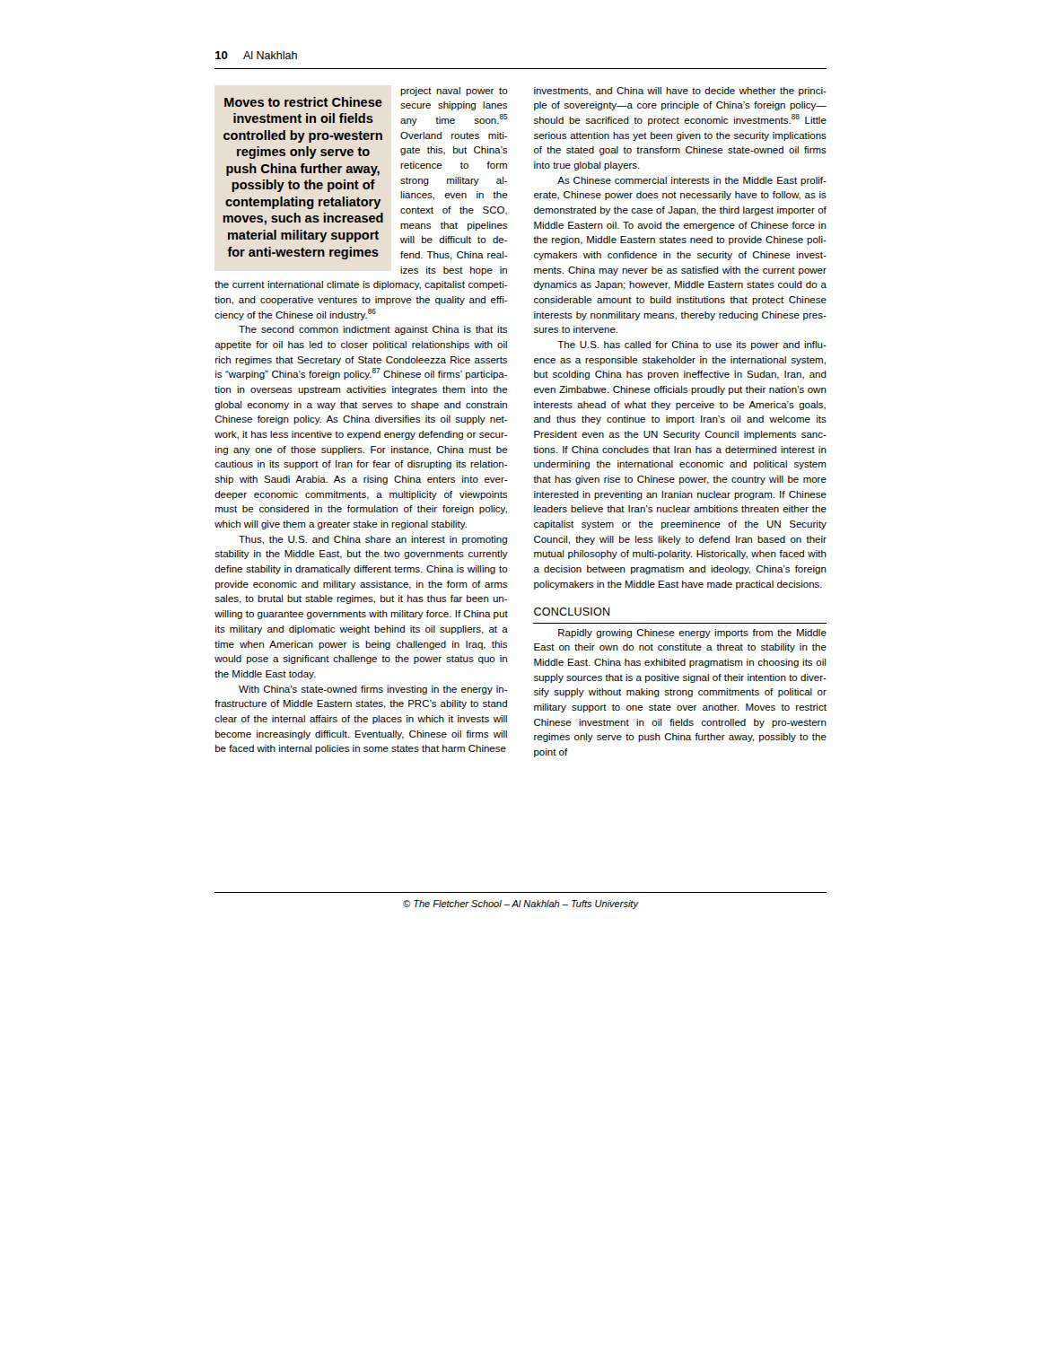10 Al Nakhlah
Moves to restrict Chinese investment in oil fields controlled by pro-western regimes only serve to push China further away, possibly to the point of contemplating retaliatory moves, such as increased material military support for anti-western regimes
project naval power to secure shipping lanes any time soon.85 Overland routes mitigate this, but China’s reticence to form strong military alliances, even in the context of the SCO, means that pipelines will be difficult to defend. Thus, China realizes its best hope in the current international climate is diplomacy, capitalist competition, and cooperative ventures to improve the quality and efficiency of the Chinese oil industry.86
The second common indictment against China is that its appetite for oil has led to closer political relationships with oil rich regimes that Secretary of State Condoleezza Rice asserts is “warping” China’s foreign policy.87 Chinese oil firms’ participation in overseas upstream activities integrates them into the global economy in a way that serves to shape and constrain Chinese foreign policy. As China diversifies its oil supply network, it has less incentive to expend energy defending or securing any one of those suppliers. For instance, China must be cautious in its support of Iran for fear of disrupting its relationship with Saudi Arabia. As a rising China enters into ever-deeper economic commitments, a multiplicity of viewpoints must be considered in the formulation of their foreign policy, which will give them a greater stake in regional stability.
Thus, the U.S. and China share an interest in promoting stability in the Middle East, but the two governments currently define stability in dramatically different terms. China is willing to provide economic and military assistance, in the form of arms sales, to brutal but stable regimes, but it has thus far been unwilling to guarantee governments with military force. If China put its military and diplomatic weight behind its oil suppliers, at a time when American power is being challenged in Iraq, this would pose a significant challenge to the power status quo in the Middle East today.
With China’s state-owned firms investing in the energy infrastructure of Middle Eastern states, the PRC’s ability to stand clear of the internal affairs of the places in which it invests will become increasingly difficult. Eventually, Chinese oil firms will be faced with internal policies in some states that harm Chinese
investments, and China will have to decide whether the principle of sovereignty—a core principle of China’s foreign policy—should be sacrificed to protect economic investments.88 Little serious attention has yet been given to the security implications of the stated goal to transform Chinese state-owned oil firms into true global players.
As Chinese commercial interests in the Middle East proliferate, Chinese power does not necessarily have to follow, as is demonstrated by the case of Japan, the third largest importer of Middle Eastern oil. To avoid the emergence of Chinese force in the region, Middle Eastern states need to provide Chinese policymakers with confidence in the security of Chinese investments. China may never be as satisfied with the current power dynamics as Japan; however, Middle Eastern states could do a considerable amount to build institutions that protect Chinese interests by nonmilitary means, thereby reducing Chinese pressures to intervene.
The U.S. has called for China to use its power and influence as a responsible stakeholder in the international system, but scolding China has proven ineffective in Sudan, Iran, and even Zimbabwe. Chinese officials proudly put their nation’s own interests ahead of what they perceive to be America’s goals, and thus they continue to import Iran’s oil and welcome its President even as the UN Security Council implements sanctions. If China concludes that Iran has a determined interest in undermining the international economic and political system that has given rise to Chinese power, the country will be more interested in preventing an Iranian nuclear program. If Chinese leaders believe that Iran’s nuclear ambitions threaten either the capitalist system or the preeminence of the UN Security Council, they will be less likely to defend Iran based on their mutual philosophy of multi-polarity. Historically, when faced with a decision between pragmatism and ideology, China’s foreign policymakers in the Middle East have made practical decisions.
Conclusion
Rapidly growing Chinese energy imports from the Middle East on their own do not constitute a threat to stability in the Middle East. China has exhibited pragmatism in choosing its oil supply sources that is a positive signal of their intention to diversify supply without making strong commitments of political or military support to one state over another. Moves to restrict Chinese investment in oil fields controlled by pro-western regimes only serve to push China further away, possibly to the point of
© The Fletcher School – Al Nakhlah – Tufts University